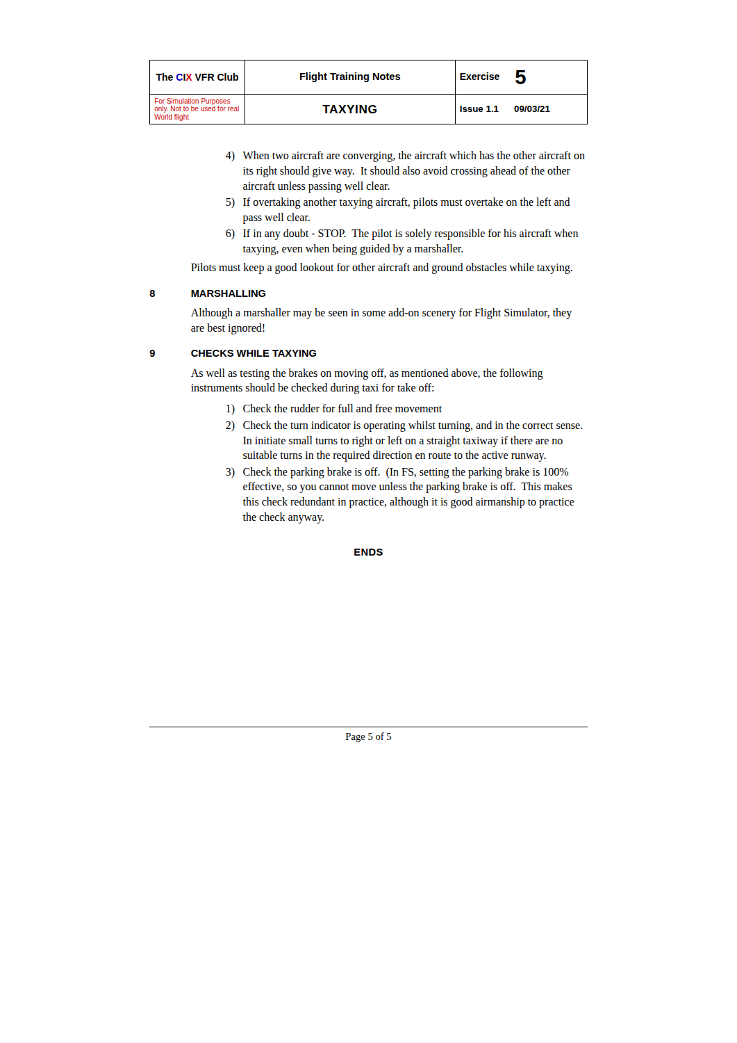| The C I X VFR Club | Flight Training Notes | Exercise 5 |
| For Simulation Purposes only. Not to be used for real World flight | TAXYING | Issue 1.1 09/03/21 |
When two aircraft are converging, the aircraft which has the other aircraft on its right should give way. It should also avoid crossing ahead of the other aircraft unless passing well clear.
If overtaking another taxying aircraft, pilots must overtake on the left and pass well clear.
If in any doubt - STOP. The pilot is solely responsible for his aircraft when taxying, even when being guided by a marshaller.
Pilots must keep a good lookout for other aircraft and ground obstacles while taxying.
8 MARSHALLING
Although a marshaller may be seen in some add-on scenery for Flight Simulator, they are best ignored!
9 CHECKS WHILE TAXYING
As well as testing the brakes on moving off, as mentioned above, the following instruments should be checked during taxi for take off:
Check the rudder for full and free movement
Check the turn indicator is operating whilst turning, and in the correct sense. In initiate small turns to right or left on a straight taxiway if there are no suitable turns in the required direction en route to the active runway.
Check the parking brake is off. (In FS, setting the parking brake is 100% effective, so you cannot move unless the parking brake is off. This makes this check redundant in practice, although it is good airmanship to practice the check anyway.
ENDS
Page 5 of 5